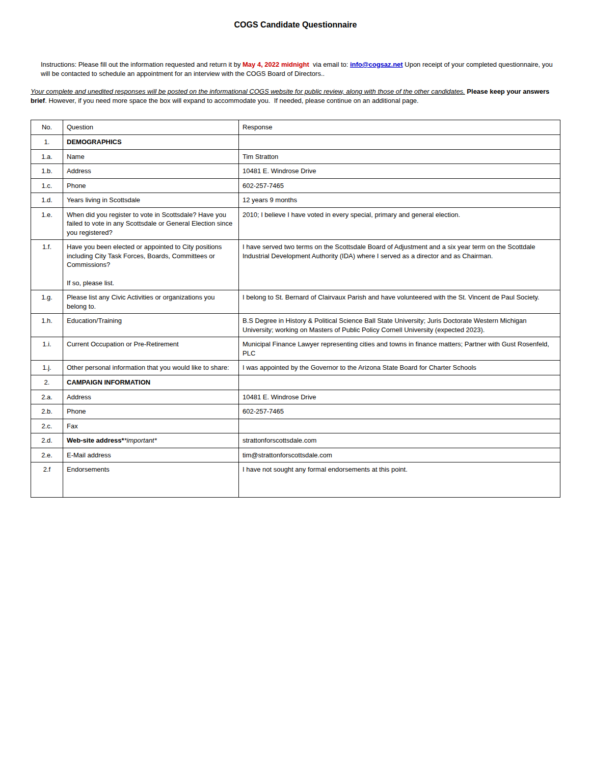COGS Candidate Questionnaire
Instructions: Please fill out the information requested and return it by May 4, 2022 midnight via email to: info@cogsaz.net Upon receipt of your completed questionnaire, you will be contacted to schedule an appointment for an interview with the COGS Board of Directors..
Your complete and unedited responses will be posted on the informational COGS website for public review, along with those of the other candidates. Please keep your answers brief. However, if you need more space the box will expand to accommodate you. If needed, please continue on an additional page.
| No. | Question | Response |
| 1. | DEMOGRAPHICS | |
| 1.a. | Name | Tim Stratton |
| 1.b. | Address | 10481 E. Windrose Drive |
| 1.c. | Phone | 602-257-7465 |
| 1.d. | Years living in Scottsdale | 12 years 9 months |
| 1.e. | When did you register to vote in Scottsdale? Have you failed to vote in any Scottsdale or General Election since you registered? | 2010; I believe I have voted in every special, primary and general election. |
| 1.f. | Have you been elected or appointed to City positions including City Task Forces, Boards, Committees or Commissions? If so, please list. | I have served two terms on the Scottsdale Board of Adjustment and a six year term on the Scottdale Industrial Development Authority (IDA) where I served as a director and as Chairman. |
| 1.g. | Please list any Civic Activities or organizations you belong to. | I belong to St. Bernard of Clairvaux Parish and have volunteered with the St. Vincent de Paul Society. |
| 1.h. | Education/Training | B.S Degree in History & Political Science Ball State University; Juris Doctorate Western Michigan University; working on Masters of Public Policy Cornell University (expected 2023). |
| 1.i. | Current Occupation or Pre-Retirement | Municipal Finance Lawyer representing cities and towns in finance matters; Partner with Gust Rosenfeld, PLC |
| 1.j. | Other personal information that you would like to share: | I was appointed by the Governor to the Arizona State Board for Charter Schools |
| 2. | CAMPAIGN INFORMATION | |
| 2.a. | Address | 10481 E. Windrose Drive |
| 2.b. | Phone | 602-257-7465 |
| 2.c. | Fax | |
| 2.d. | Web-site address* *important* | strattonforscottsdale.com |
| 2.e. | E-Mail address | tim@strattonforscottsdale.com |
| 2.f | Endorsements | I have not sought any formal endorsements at this point. |